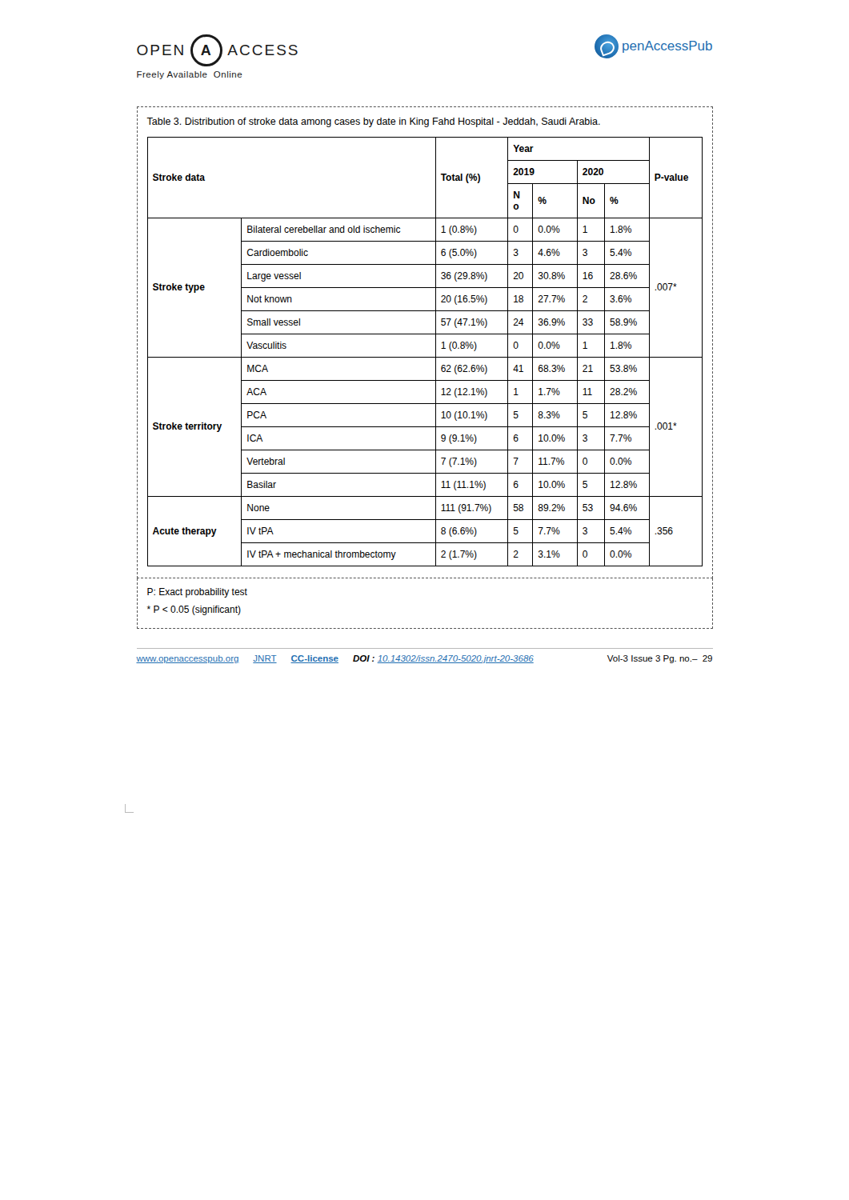OPEN A ACCESS
Freely Available Online
pen Access Pub
Table 3. Distribution of stroke data among cases by date in King Fahd Hospital - Jeddah, Saudi Arabia.
| Stroke data | Total (%) | Year | P-value |
| --- | --- | --- | --- |
| 2019 | 2020 |
| N o | % | No | % |
| Stroke type | Bilateral cerebellar and old ischemic | 1 (0.8%) | 0 | 0.0% | 1 | 1.8% | .007* |
| Cardioembolic | 6 (5.0%) | 3 | 4.6% | 3 | 5.4% |
| Large vessel | 36 (29.8%) | 20 | 30.8% | 16 | 28.6% |
| Not known | 20 (16.5%) | 18 | 27.7% | 2 | 3.6% |
| Small vessel | 57 (47.1%) | 24 | 36.9% | 33 | 58.9% |
| Vasculitis | 1 (0.8%) | 0 | 0.0% | 1 | 1.8% |
| Stroke territory | MCA | 62 (62.6%) | 41 | 68.3% | 21 | 53.8% | .001* |
| ACA | 12 (12.1%) | 1 | 1.7% | 11 | 28.2% |
| PCA | 10 (10.1%) | 5 | 8.3% | 5 | 12.8% |
| ICA | 9 (9.1%) | 6 | 10.0% | 3 | 7.7% |
| Vertebral | 7 (7.1%) | 7 | 11.7% | 0 | 0.0% |
| Basilar | 11 (11.1%) | 6 | 10.0% | 5 | 12.8% |
| Acute therapy | None | 111 (91.7%) | 58 | 89.2% | 53 | 94.6% | .356 |
| IV tPA | 8 (6.6%) | 5 | 7.7% | 3 | 5.4% |
| IV tPA + mechanical thrombectomy | 2 (1.7%) | 2 | 3.1% | 0 | 0.0% |
P: Exact probability test
* P < 0.05 (significant)
www.openaccesspub.org JNRT CC-license DOI : 10.14302/issn.2470-5020.jnrt-20-3686
Vol-3 Issue 3 Pg. no.– 29